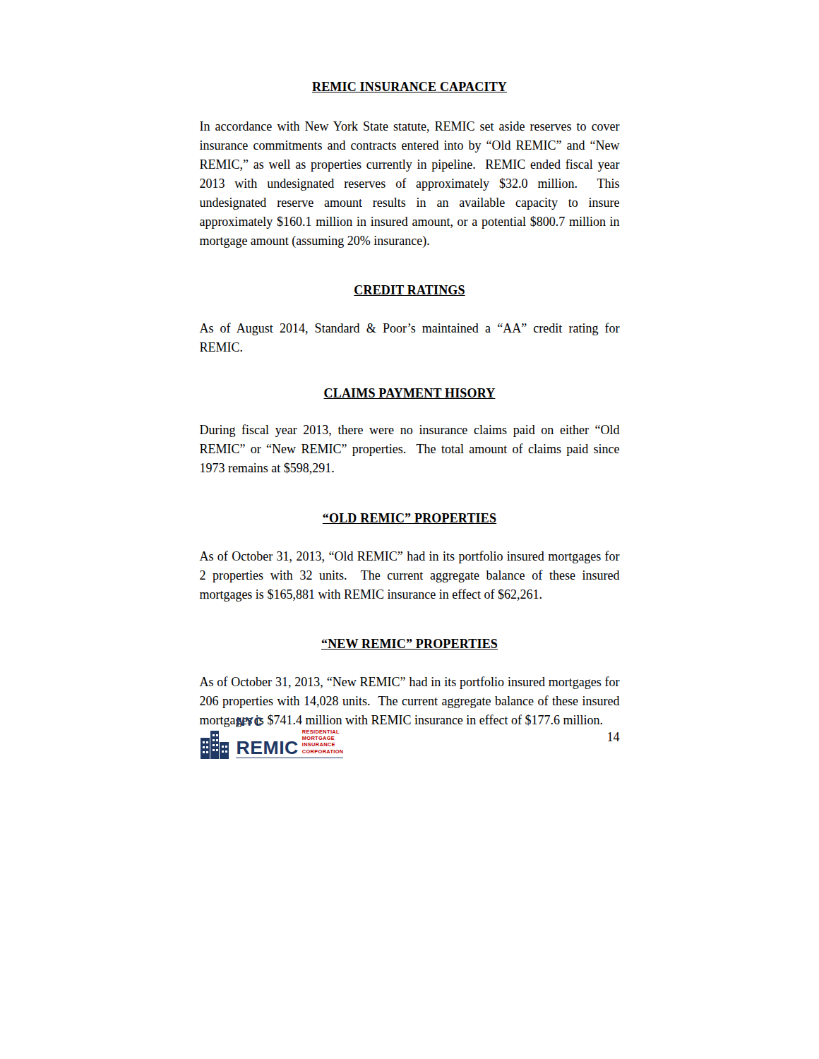REMIC INSURANCE CAPACITY
In accordance with New York State statute, REMIC set aside reserves to cover insurance commitments and contracts entered into by “Old REMIC” and “New REMIC,” as well as properties currently in pipeline. REMIC ended fiscal year 2013 with undesignated reserves of approximately $32.0 million. This undesignated reserve amount results in an available capacity to insure approximately $160.1 million in insured amount, or a potential $800.7 million in mortgage amount (assuming 20% insurance).
CREDIT RATINGS
As of August 2014, Standard & Poor’s maintained a “AA” credit rating for REMIC.
CLAIMS PAYMENT HISORY
During fiscal year 2013, there were no insurance claims paid on either “Old REMIC” or “New REMIC” properties. The total amount of claims paid since 1973 remains at $598,291.
“OLD REMIC” PROPERTIES
As of October 31, 2013, “Old REMIC” had in its portfolio insured mortgages for 2 properties with 32 units. The current aggregate balance of these insured mortgages is $165,881 with REMIC insurance in effect of $62,261.
“NEW REMIC” PROPERTIES
As of October 31, 2013, “New REMIC” had in its portfolio insured mortgages for 206 properties with 14,028 units. The current aggregate balance of these insured mortgages is $741.4 million with REMIC insurance in effect of $177.6 million.
NYC
REMIC Residential
Mortgage
Insurance
Corporation
14